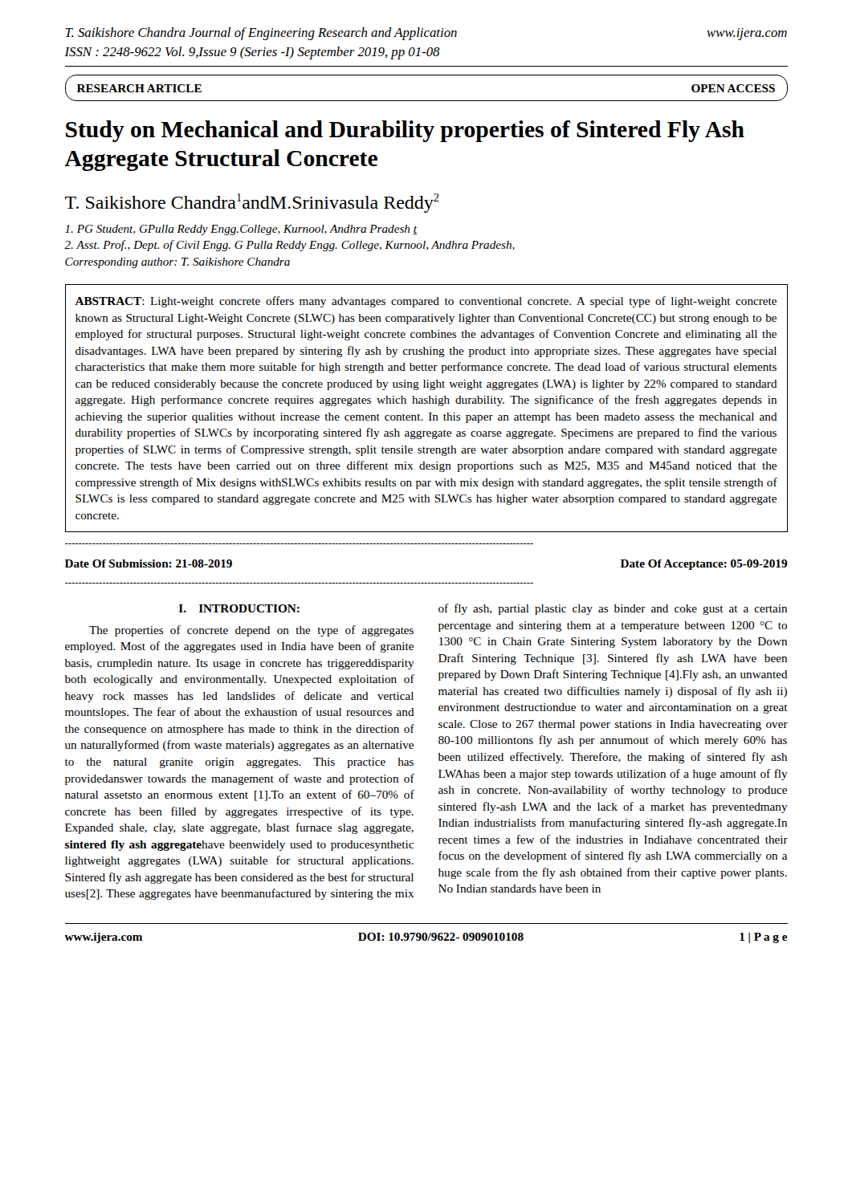T. Saikishore Chandra Journal of Engineering Research and Application www.ijera.com
ISSN : 2248-9622 Vol. 9,Issue 9 (Series -I) September 2019, pp 01-08
RESEARCH ARTICLE OPEN ACCESS
Study on Mechanical and Durability properties of Sintered Fly Ash Aggregate Structural Concrete
T. Saikishore Chandra1andM.Srinivasula Reddy2
1. PG Student, GPulla Reddy Engg.College, Kurnool, Andhra Pradesh t
2. Asst. Prof., Dept. of Civil Engg. G Pulla Reddy Engg. College, Kurnool, Andhra Pradesh,
Corresponding author: T. Saikishore Chandra
ABSTRACT: Light-weight concrete offers many advantages compared to conventional concrete. A special type of light-weight concrete known as Structural Light-Weight Concrete (SLWC) has been comparatively lighter than Conventional Concrete(CC) but strong enough to be employed for structural purposes. Structural light-weight concrete combines the advantages of Convention Concrete and eliminating all the disadvantages. LWA have been prepared by sintering fly ash by crushing the product into appropriate sizes. These aggregates have special characteristics that make them more suitable for high strength and better performance concrete. The dead load of various structural elements can be reduced considerably because the concrete produced by using light weight aggregates (LWA) is lighter by 22% compared to standard aggregate. High performance concrete requires aggregates which hashigh durability. The significance of the fresh aggregates depends in achieving the superior qualities without increase the cement content. In this paper an attempt has been madeto assess the mechanical and durability properties of SLWCs by incorporating sintered fly ash aggregate as coarse aggregate. Specimens are prepared to find the various properties of SLWC in terms of Compressive strength, split tensile strength are water absorption andare compared with standard aggregate concrete. The tests have been carried out on three different mix design proportions such as M25, M35 and M45and noticed that the compressive strength of Mix designs withSLWCs exhibits results on par with mix design with standard aggregates, the split tensile strength of SLWCs is less compared to standard aggregate concrete and M25 with SLWCs has higher water absorption compared to standard aggregate concrete.
-----------------------------------------------------------------------------------------------------------------------------------------
Date Of Submission: 21-08-2019 Date Of Acceptance: 05-09-2019
-----------------------------------------------------------------------------------------------------------------------------------------
I. INTRODUCTION:
The properties of concrete depend on the type of aggregates employed. Most of the aggregates used in India have been of granite basis, crumpledin nature. Its usage in concrete has triggereddisparity both ecologically and environmentally. Unexpected exploitation of heavy rock masses has led landslides of delicate and vertical mountslopes. The fear of about the exhaustion of usual resources and the consequence on atmosphere has made to think in the direction of un naturallyformed (from waste materials) aggregates as an alternative to the natural granite origin aggregates. This practice has providedanswer towards the management of waste and protection of natural assetsto an enormous extent [1].To an extent of 60–70% of concrete has been filled by aggregates irrespective of its type. Expanded shale, clay, slate aggregate, blast furnace slag aggregate, sintered fly ash aggregatehave beenwidely used to producesynthetic lightweight aggregates (LWA) suitable for structural applications. Sintered fly ash aggregate has been considered as the best for structural uses[2]. These aggregates have beenmanufactured by sintering the mix of fly ash, partial plastic clay as binder and coke gust at a certain percentage and sintering them at a temperature between 1200 °C to 1300 °C in Chain Grate Sintering System laboratory by the Down Draft Sintering Technique [3]. Sintered fly ash LWA have been prepared by Down Draft Sintering Technique [4].Fly ash, an unwanted material has created two difficulties namely i) disposal of fly ash ii) environment destructiondue to water and aircontamination on a great scale. Close to 267 thermal power stations in India havecreating over 80-100 milliontons fly ash per annumout of which merely 60% has been utilized effectively. Therefore, the making of sintered fly ash LWAhas been a major step towards utilization of a huge amount of fly ash in concrete. Non-availability of worthy technology to produce sintered fly-ash LWA and the lack of a market has preventedmany Indian industrialists from manufacturing sintered fly-ash aggregate.In recent times a few of the industries in Indiahave concentrated their focus on the development of sintered fly ash LWA commercially on a huge scale from the fly ash obtained from their captive power plants. No Indian standards have been in
www.ijera.com DOI: 10.9790/9622- 0909010108 1 | P a g e